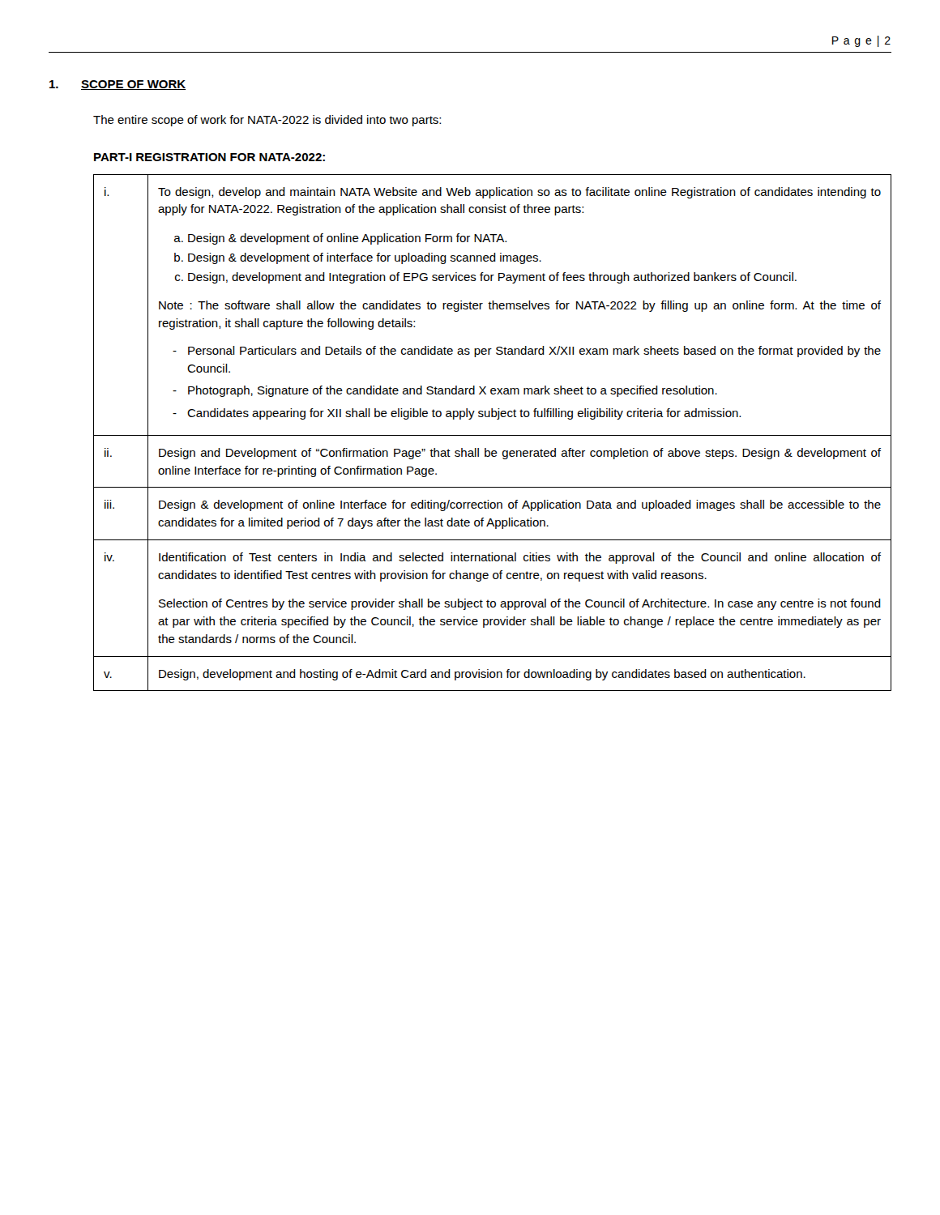P a g e | 2
1.
SCOPE OF WORK
The entire scope of work for NATA-2022 is divided into two parts:
PART-I REGISTRATION FOR NATA-2022:
| i. | To design, develop and maintain NATA Website and Web application so as to facilitate online Registration of candidates intending to apply for NATA-2022. Registration of the application shall consist of three parts: Design & development of online Application Form for NATA. Design & development of interface for uploading scanned images. Design, development and Integration of EPG services for Payment of fees through authorized bankers of Council. Note : The software shall allow the candidates to register themselves for NATA-2022 by filling up an online form. At the time of registration, it shall capture the following details: Personal Particulars and Details of the candidate as per Standard X/XII exam mark sheets based on the format provided by the Council. Photograph, Signature of the candidate and Standard X exam mark sheet to a specified resolution. Candidates appearing for XII shall be eligible to apply subject to fulfilling eligibility criteria for admission. |
| ii. | Design and Development of “Confirmation Page” that shall be generated after completion of above steps. Design & development of online Interface for re-printing of Confirmation Page. |
| iii. | Design & development of online Interface for editing/correction of Application Data and uploaded images shall be accessible to the candidates for a limited period of 7 days after the last date of Application. |
| iv. | Identification of Test centers in India and selected international cities with the approval of the Council and online allocation of candidates to identified Test centres with provision for change of centre, on request with valid reasons. Selection of Centres by the service provider shall be subject to approval of the Council of Architecture. In case any centre is not found at par with the criteria specified by the Council, the service provider shall be liable to change / replace the centre immediately as per the standards / norms of the Council. |
| v. | Design, development and hosting of e-Admit Card and provision for downloading by candidates based on authentication. |